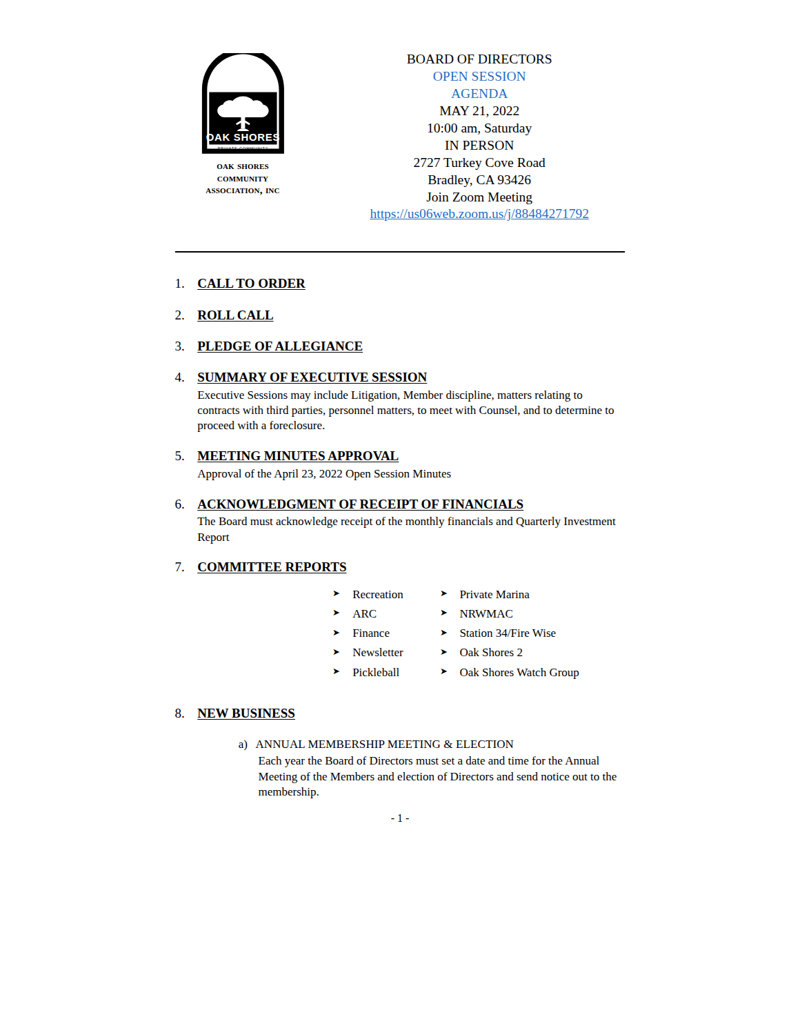OAK SHORES PRIVATE COMMUNITY
Oak Shores Community Association, Inc
BOARD OF DIRECTORS OPEN SESSION AGENDA MAY 21, 2022 10:00 am, Saturday IN PERSON 2727 Turkey Cove Road Bradley, CA 93426 Join Zoom Meeting https://us06web.zoom.us/j/88484271792
CALL TO ORDER
ROLL CALL
PLEDGE OF ALLEGIANCE
SUMMARY OF EXECUTIVE SESSION
Executive Sessions may include Litigation, Member discipline, matters relating to contracts with third parties, personnel matters, to meet with Counsel, and to determine to proceed with a foreclosure.
MEETING MINUTES APPROVAL
Approval of the April 23, 2022 Open Session Minutes
ACKNOWLEDGMENT OF RECEIPT OF FINANCIALS
The Board must acknowledge receipt of the monthly financials and Quarterly Investment Report
COMMITTEE REPORTS
Recreation
ARC
Finance
Newsletter
Pickleball
Private Marina
NRWMAC
Station 34/Fire Wise
Oak Shores 2
Oak Shores Watch Group
NEW BUSINESS
a) ANNUAL MEMBERSHIP MEETING & ELECTION
Each year the Board of Directors must set a date and time for the Annual Meeting of the Members and election of Directors and send notice out to the membership.
- 1 -